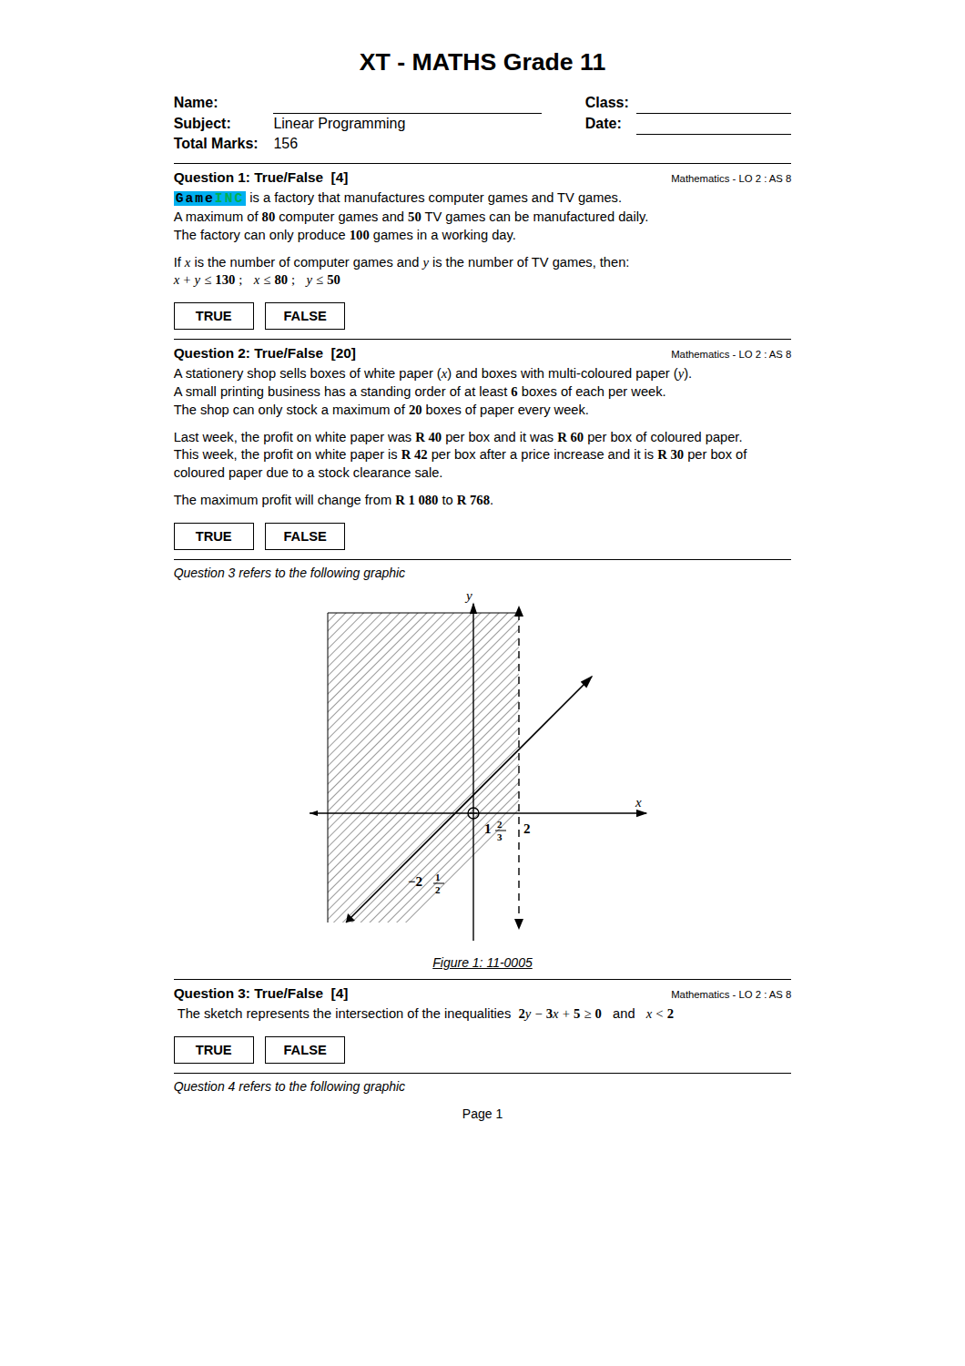XT - MATHS Grade 11
| Name: | | | Class: | |
| Subject: | Linear Programming | | Date: | |
| Total Marks: | 156 | | | |
Question 1: True/False [4] Mathematics - LO 2 : AS 8
GameINC is a factory that manufactures computer games and TV games.
A maximum of 80 computer games and 50 TV games can be manufactured daily.
The factory can only produce 100 games in a working day.
If x is the number of computer games and y is the number of TV games, then:
x + y ≤ 130 ; x ≤ 80 ; y ≤ 50
TRUE FALSE
Question 2: True/False [20] Mathematics - LO 2 : AS 8
A stationery shop sells boxes of white paper (x) and boxes with multi-coloured paper (y).
A small printing business has a standing order of at least 6 boxes of each per week.
The shop can only stock a maximum of 20 boxes of paper every week.
Last week, the profit on white paper was R 40 per box and it was R 60 per box of coloured paper.
This week, the profit on white paper is R 42 per box after a price increase and it is R 30 per box of coloured paper due to a stock clearance sale.
The maximum profit will change from R 1 080 to R 768.
TRUE FALSE
Question 3 refers to the following graphic
x y 2 1 2 3 −2 1 2
Figure 1: 11-0005
Question 3: True/False [4] Mathematics - LO 2 : AS 8
The sketch represents the intersection of the inequalities 2 y − 3 x + 5 ≥ 0 and x < 2
TRUE FALSE
Question 4 refers to the following graphic
Page 1